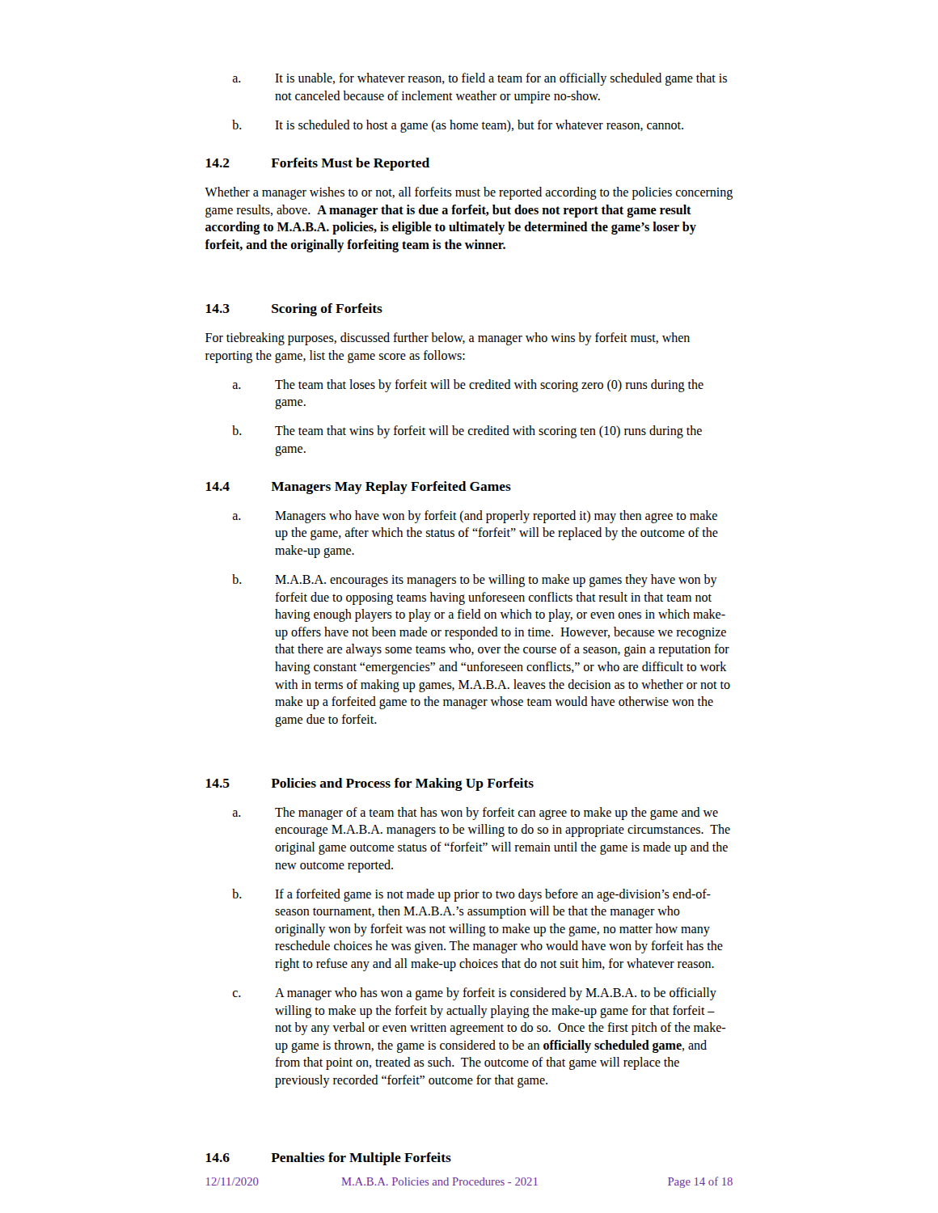a.
It is unable, for whatever reason, to field a team for an officially scheduled game that is not canceled because of inclement weather or umpire no-show.
b.
It is scheduled to host a game (as home team), but for whatever reason, cannot.
14.2 Forfeits Must be Reported
Whether a manager wishes to or not, all forfeits must be reported according to the policies concerning game results, above. A manager that is due a forfeit, but does not report that game result according to M.A.B.A. policies, is eligible to ultimately be determined the game’s loser by forfeit, and the originally forfeiting team is the winner.
14.3 Scoring of Forfeits
For tiebreaking purposes, discussed further below, a manager who wins by forfeit must, when reporting the game, list the game score as follows:
a.
The team that loses by forfeit will be credited with scoring zero (0) runs during the game.
b.
The team that wins by forfeit will be credited with scoring ten (10) runs during the game.
14.4 Managers May Replay Forfeited Games
a.
Managers who have won by forfeit (and properly reported it) may then agree to make up the game, after which the status of “forfeit” will be replaced by the outcome of the make-up game.
b.
M.A.B.A. encourages its managers to be willing to make up games they have won by forfeit due to opposing teams having unforeseen conflicts that result in that team not having enough players to play or a field on which to play, or even ones in which make-up offers have not been made or responded to in time. However, because we recognize that there are always some teams who, over the course of a season, gain a reputation for having constant “emergencies” and “unforeseen conflicts,” or who are difficult to work with in terms of making up games, M.A.B.A. leaves the decision as to whether or not to make up a forfeited game to the manager whose team would have otherwise won the game due to forfeit.
14.5 Policies and Process for Making Up Forfeits
a.
The manager of a team that has won by forfeit can agree to make up the game and we encourage M.A.B.A. managers to be willing to do so in appropriate circumstances. The original game outcome status of “forfeit” will remain until the game is made up and the new outcome reported.
b.
If a forfeited game is not made up prior to two days before an age-division’s end-of-season tournament, then M.A.B.A.’s assumption will be that the manager who originally won by forfeit was not willing to make up the game, no matter how many reschedule choices he was given. The manager who would have won by forfeit has the right to refuse any and all make-up choices that do not suit him, for whatever reason.
c.
A manager who has won a game by forfeit is considered by M.A.B.A. to be officially willing to make up the forfeit by actually playing the make-up game for that forfeit – not by any verbal or even written agreement to do so. Once the first pitch of the make-up game is thrown, the game is considered to be an officially scheduled game, and from that point on, treated as such. The outcome of that game will replace the previously recorded “forfeit” outcome for that game.
14.6 Penalties for Multiple Forfeits
12/11/2020 M.A.B.A. Policies and Procedures - 2021 Page 14 of 18